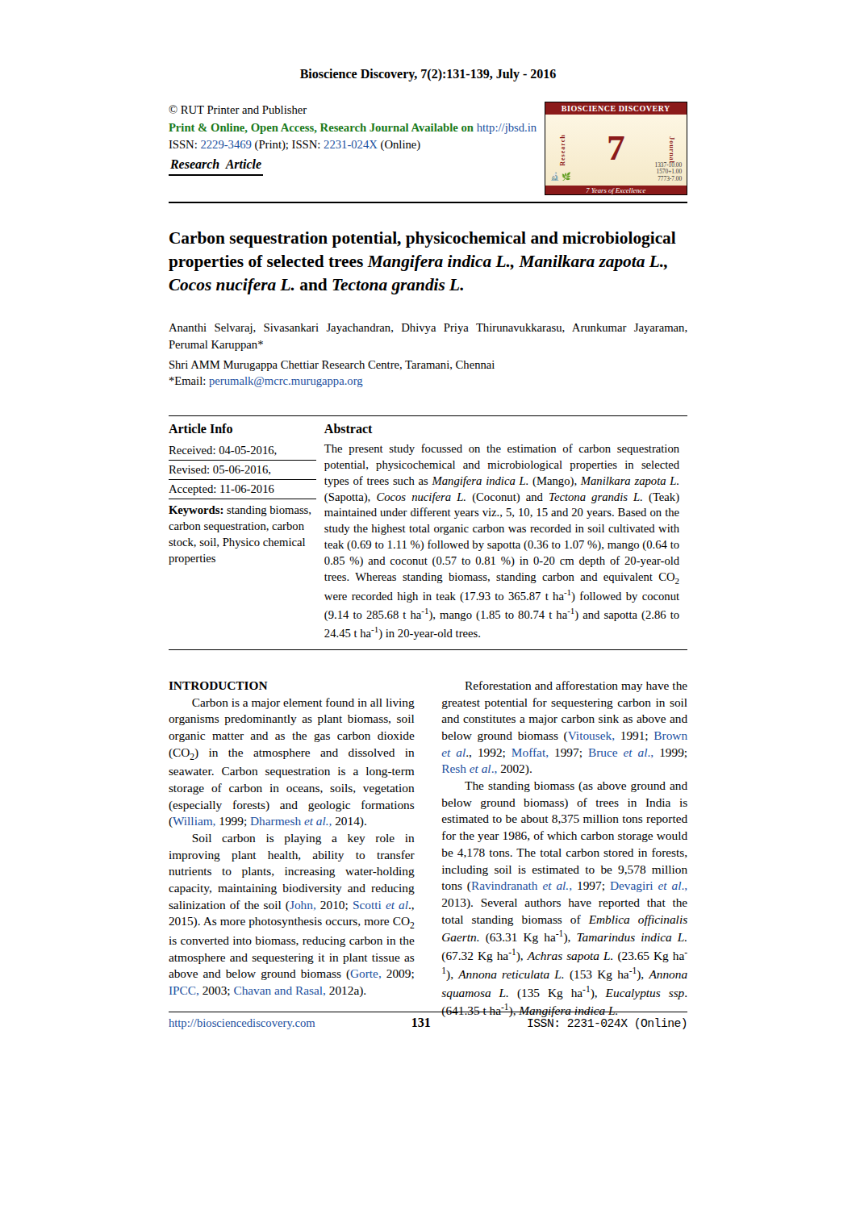Bioscience Discovery, 7(2):131-139, July - 2016
© RUT Printer and Publisher
Print & Online, Open Access, Research Journal Available on http://jbsd.in
ISSN: 2229-3469 (Print); ISSN: 2231-024X (Online)
Research Article
BIOSCIENCE DISCOVERY
Research
Journal
7
🔬 🌿
1337-10.00
1570+1.00
7773-7.00
7 Years of Excellence
Carbon sequestration potential, physicochemical and microbiological properties of selected trees Mangifera indica L., Manilkara zapota L., Cocos nucifera L. and Tectona grandis L.
Ananthi Selvaraj, Sivasankari Jayachandran, Dhivya Priya Thirunavukkarasu, Arunkumar Jayaraman, Perumal Karuppan*
Shri AMM Murugappa Chettiar Research Centre, Taramani, Chennai
*Email: perumalk@mcrc.murugappa.org
| Article Info Received: 04-05-2016, Revised: 05-06-2016, Accepted: 11-06-2016 Keywords: standing biomass, carbon sequestration, carbon stock, soil, Physico chemical properties | Abstract The present study focussed on the estimation of carbon sequestration potential, physicochemical and microbiological properties in selected types of trees such as Mangifera indica L. (Mango), Manilkara zapota L. (Sapotta), Cocos nucifera L. (Coconut) and Tectona grandis L. (Teak) maintained under different years viz., 5, 10, 15 and 20 years. Based on the study the highest total organic carbon was recorded in soil cultivated with teak (0.69 to 1.11 %) followed by sapotta (0.36 to 1.07 %), mango (0.64 to 0.85 %) and coconut (0.57 to 0.81 %) in 0-20 cm depth of 20-year-old trees. Whereas standing biomass, standing carbon and equivalent CO 2 were recorded high in teak (17.93 to 365.87 t ha -1 ) followed by coconut (9.14 to 285.68 t ha -1 ), mango (1.85 to 80.74 t ha -1 ) and sapotta (2.86 to 24.45 t ha -1 ) in 20-year-old trees. |
INTRODUCTION
Carbon is a major element found in all living organisms predominantly as plant biomass, soil organic matter and as the gas carbon dioxide (CO2) in the atmosphere and dissolved in seawater. Carbon sequestration is a long-term storage of carbon in oceans, soils, vegetation (especially forests) and geologic formations (William, 1999; Dharmesh et al., 2014).
Soil carbon is playing a key role in improving plant health, ability to transfer nutrients to plants, increasing water-holding capacity, maintaining biodiversity and reducing salinization of the soil (John, 2010; Scotti et al., 2015). As more photosynthesis occurs, more CO2 is converted into biomass, reducing carbon in the atmosphere and sequestering it in plant tissue as above and below ground biomass (Gorte, 2009; IPCC, 2003; Chavan and Rasal, 2012a).
Reforestation and afforestation may have the greatest potential for sequestering carbon in soil and constitutes a major carbon sink as above and below ground biomass (Vitousek, 1991; Brown et al., 1992; Moffat, 1997; Bruce et al., 1999; Resh et al., 2002).
The standing biomass (as above ground and below ground biomass) of trees in India is estimated to be about 8,375 million tons reported for the year 1986, of which carbon storage would be 4,178 tons. The total carbon stored in forests, including soil is estimated to be 9,578 million tons (Ravindranath et al., 1997; Devagiri et al., 2013). Several authors have reported that the total standing biomass of Emblica officinalis Gaertn. (63.31 Kg ha-1), Tamarindus indica L. (67.32 Kg ha-1), Achras sapota L. (23.65 Kg ha-1), Annona reticulata L. (153 Kg ha-1), Annona squamosa L. (135 Kg ha-1), Eucalyptus ssp. (641.35 t ha-1), Mangifera indica L.
http://biosciencediscovery.com
131
ISSN: 2231-024X (Online)